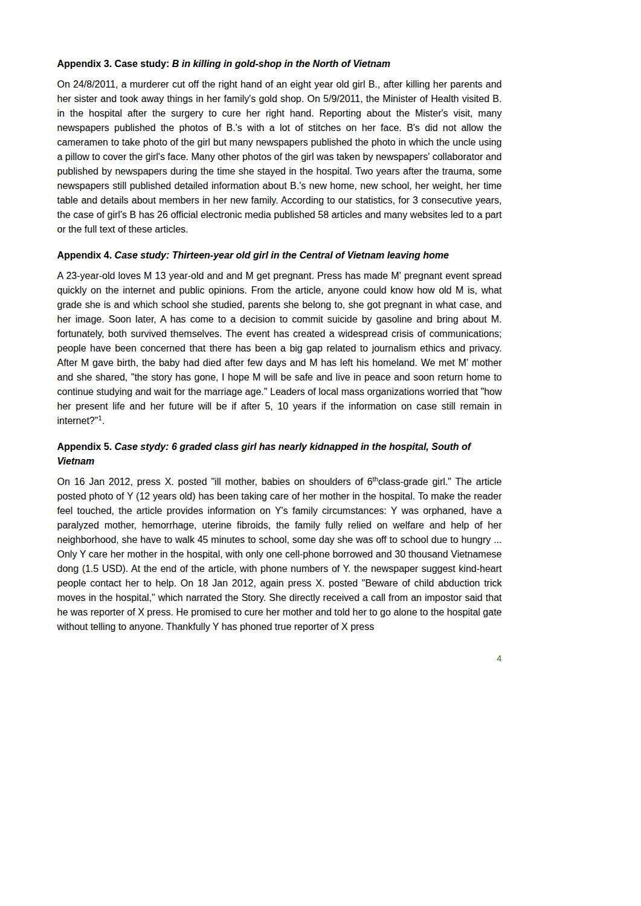Appendix 3. Case study: B in killing in gold-shop in the North of Vietnam
On 24/8/2011, a murderer cut off the right hand of an eight year old girl B., after killing her parents and her sister and took away things in her family's gold shop. On 5/9/2011, the Minister of Health visited B. in the hospital after the surgery to cure her right hand. Reporting about the Mister's visit, many newspapers published the photos of B.'s with a lot of stitches on her face. B's did not allow the cameramen to take photo of the girl but many newspapers published the photo in which the uncle using a pillow to cover the girl's face. Many other photos of the girl was taken by newspapers' collaborator and published by newspapers during the time she stayed in the hospital. Two years after the trauma, some newspapers still published detailed information about B.'s new home, new school, her weight, her time table and details about members in her new family. According to our statistics, for 3 consecutive years, the case of girl's B has 26 official electronic media published 58 articles and many websites led to a part or the full text of these articles.
Appendix 4. Case study: Thirteen-year old girl in the Central of Vietnam leaving home
A 23-year-old loves M 13 year-old and and M get pregnant. Press has made M' pregnant event spread quickly on the internet and public opinions. From the article, anyone could know how old M is, what grade she is and which school she studied, parents she belong to, she got pregnant in what case, and her image. Soon later, A has come to a decision to commit suicide by gasoline and bring about M. fortunately, both survived themselves. The event has created a widespread crisis of communications; people have been concerned that there has been a big gap related to journalism ethics and privacy. After M gave birth, the baby had died after few days and M has left his homeland. We met M' mother and she shared, "the story has gone, I hope M will be safe and live in peace and soon return home to continue studying and wait for the marriage age." Leaders of local mass organizations worried that "how her present life and her future will be if after 5, 10 years if the information on case still remain in internet?"1.
Appendix 5. Case stydy: 6 graded class girl has nearly kidnapped in the hospital, South of Vietnam
On 16 Jan 2012, press X. posted "ill mother, babies on shoulders of 6thclass-grade girl." The article posted photo of Y (12 years old) has been taking care of her mother in the hospital. To make the reader feel touched, the article provides information on Y's family circumstances: Y was orphaned, have a paralyzed mother, hemorrhage, uterine fibroids, the family fully relied on welfare and help of her neighborhood, she have to walk 45 minutes to school, some day she was off to school due to hungry ... Only Y care her mother in the hospital, with only one cell-phone borrowed and 30 thousand Vietnamese dong (1.5 USD). At the end of the article, with phone numbers of Y. the newspaper suggest kind-heart people contact her to help. On 18 Jan 2012, again press X. posted "Beware of child abduction trick moves in the hospital," which narrated the Story. She directly received a call from an impostor said that he was reporter of X press. He promised to cure her mother and told her to go alone to the hospital gate without telling to anyone. Thankfully Y has phoned true reporter of X press
4